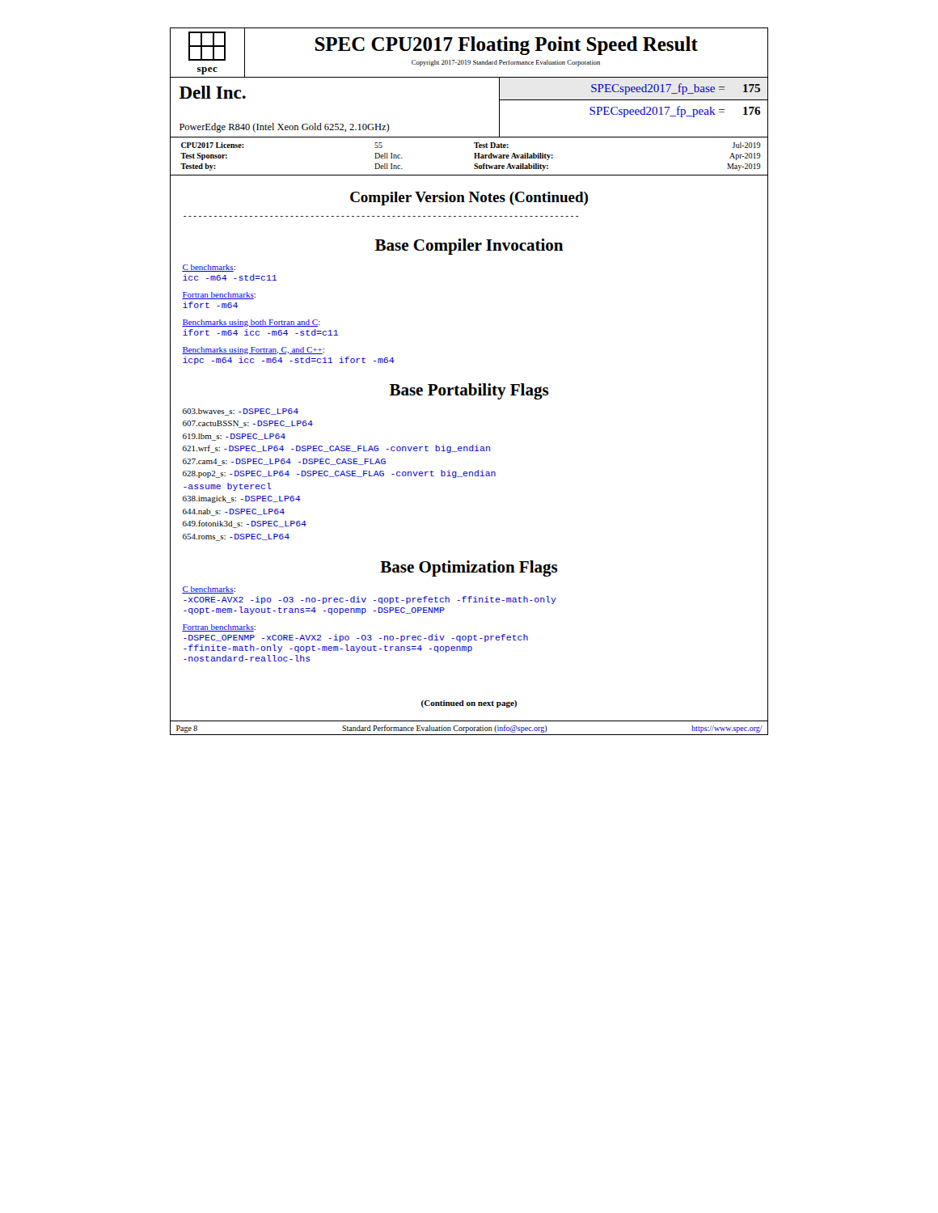spec
SPEC CPU2017 Floating Point Speed Result
Copyright 2017-2019 Standard Performance Evaluation Corporation
Dell Inc.
PowerEdge R840 (Intel Xeon Gold 6252, 2.10GHz)
SPECspeed2017_fp_base = 175
SPECspeed2017_fp_peak = 176
| CPU2017 License: | 55 |
| Test Sponsor: | Dell Inc. |
| Tested by: | Dell Inc. |
| Test Date: | Jul-2019 |
| Hardware Availability: | Apr-2019 |
| Software Availability: | May-2019 |
Compiler Version Notes (Continued)
------------------------------------------------------------------------------
Base Compiler Invocation
C benchmarks:
icc -m64 -std=c11
Fortran benchmarks:
ifort -m64
Benchmarks using both Fortran and C:
ifort -m64 icc -m64 -std=c11
Benchmarks using Fortran, C, and C++:
icpc -m64 icc -m64 -std=c11 ifort -m64
Base Portability Flags
603.bwaves_s: -DSPEC_LP64
607.cactuBSSN_s: -DSPEC_LP64
619.lbm_s: -DSPEC_LP64
621.wrf_s: -DSPEC_LP64 -DSPEC_CASE_FLAG -convert big_endian
627.cam4_s: -DSPEC_LP64 -DSPEC_CASE_FLAG
628.pop2_s: -DSPEC_LP64 -DSPEC_CASE_FLAG -convert big_endian
-assume byterecl
638.imagick_s: -DSPEC_LP64
644.nab_s: -DSPEC_LP64
649.fotonik3d_s: -DSPEC_LP64
654.roms_s: -DSPEC_LP64
Base Optimization Flags
C benchmarks:
-xCORE-AVX2 -ipo -O3 -no-prec-div -qopt-prefetch -ffinite-math-only
-qopt-mem-layout-trans=4 -qopenmp -DSPEC_OPENMP
Fortran benchmarks:
-DSPEC_OPENMP -xCORE-AVX2 -ipo -O3 -no-prec-div -qopt-prefetch
-ffinite-math-only -qopt-mem-layout-trans=4 -qopenmp
-nostandard-realloc-lhs
(Continued on next page)
Page 8
Standard Performance Evaluation Corporation (info@spec.org)
https://www.spec.org/